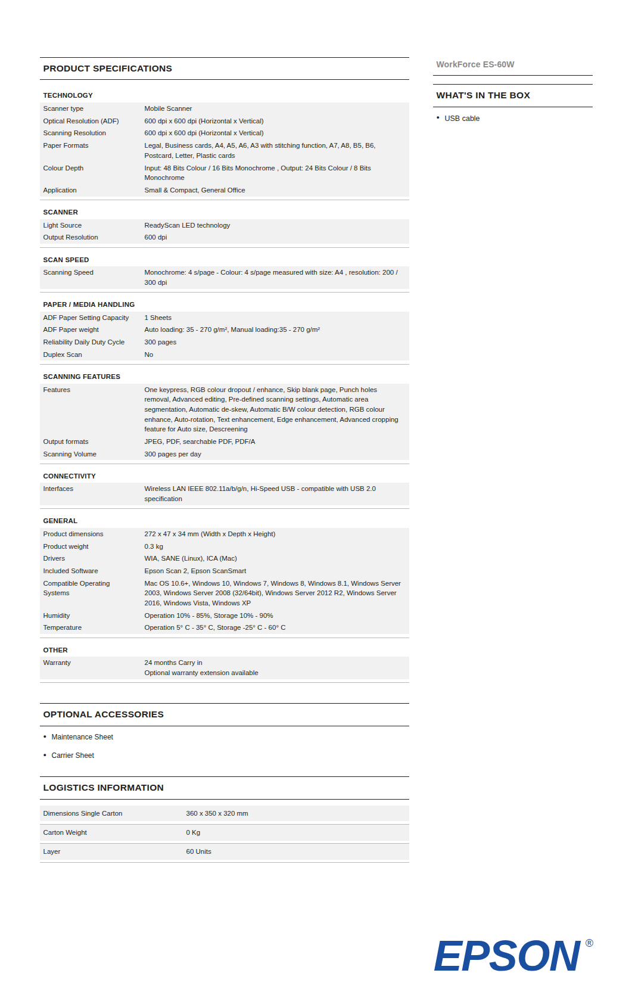Product Specifications
| Technology |
| Scanner type | Mobile Scanner |
| Optical Resolution (ADF) | 600 dpi x 600 dpi (Horizontal x Vertical) |
| Scanning Resolution | 600 dpi x 600 dpi (Horizontal x Vertical) |
| Paper Formats | Legal, Business cards, A4, A5, A6, A3 with stitching function, A7, A8, B5, B6, Postcard, Letter, Plastic cards |
| Colour Depth | Input: 48 Bits Colour / 16 Bits Monochrome , Output: 24 Bits Colour / 8 Bits Monochrome |
| Application | Small & Compact, General Office |
| Scanner |
| Light Source | ReadyScan LED technology |
| Output Resolution | 600 dpi |
| Scan Speed |
| Scanning Speed | Monochrome: 4 s/page - Colour: 4 s/page measured with size: A4 , resolution: 200 / 300 dpi |
| Paper / Media Handling |
| ADF Paper Setting Capacity | 1 Sheets |
| ADF Paper weight | Auto loading: 35 - 270 g/m², Manual loading:35 - 270 g/m² |
| Reliability Daily Duty Cycle | 300 pages |
| Duplex Scan | No |
| Scanning Features |
| Features | One keypress, RGB colour dropout / enhance, Skip blank page, Punch holes removal, Advanced editing, Pre-defined scanning settings, Automatic area segmentation, Automatic de-skew, Automatic B/W colour detection, RGB colour enhance, Auto-rotation, Text enhancement, Edge enhancement, Advanced cropping feature for Auto size, Descreening |
| Output formats | JPEG, PDF, searchable PDF, PDF/A |
| Scanning Volume | 300 pages per day |
| Connectivity |
| Interfaces | Wireless LAN IEEE 802.11a/b/g/n, Hi-Speed USB - compatible with USB 2.0 specification |
| General |
| Product dimensions | 272 x 47 x 34 mm (Width x Depth x Height) |
| Product weight | 0.3 kg |
| Drivers | WIA, SANE (Linux), ICA (Mac) |
| Included Software | Epson Scan 2, Epson ScanSmart |
| Compatible Operating Systems | Mac OS 10.6+, Windows 10, Windows 7, Windows 8, Windows 8.1, Windows Server 2003, Windows Server 2008 (32/64bit), Windows Server 2012 R2, Windows Server 2016, Windows Vista, Windows XP |
| Humidity | Operation 10% - 85%, Storage 10% - 90% |
| Temperature | Operation 5° C - 35° C, Storage -25° C - 60° C |
| Other |
| Warranty | 24 months Carry in Optional warranty extension available |
Optional Accessories
Maintenance Sheet
Carrier Sheet
Logistics Information
| Dimensions Single Carton | 360 x 350 x 320 mm |
| Carton Weight | 0 Kg |
| Layer | 60 Units |
WorkForce ES-60W
What's in the box
USB cable
EPSON®